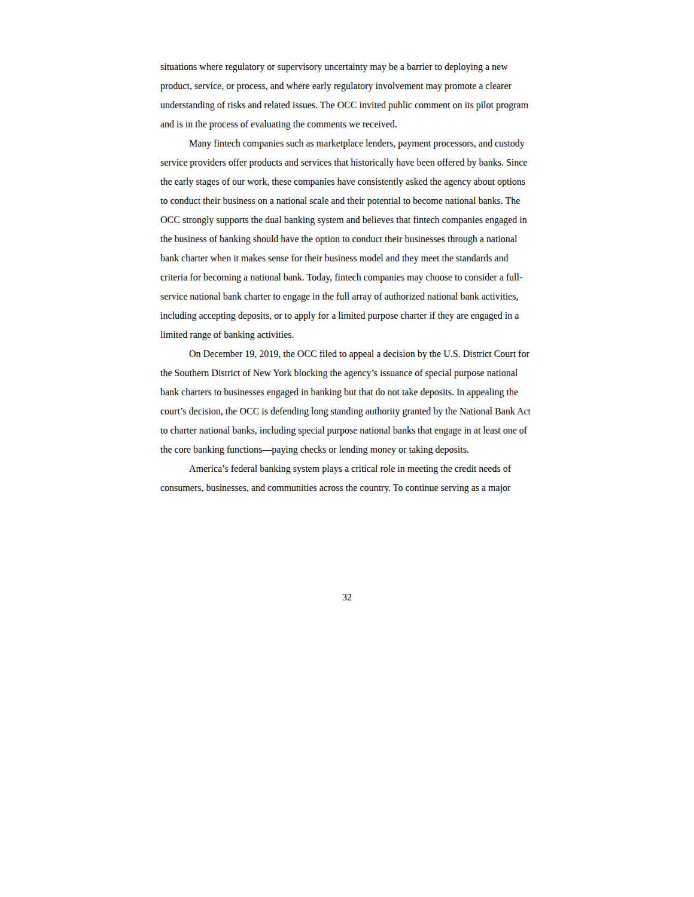situations where regulatory or supervisory uncertainty may be a barrier to deploying a new product, service, or process, and where early regulatory involvement may promote a clearer understanding of risks and related issues. The OCC invited public comment on its pilot program and is in the process of evaluating the comments we received.
Many fintech companies such as marketplace lenders, payment processors, and custody service providers offer products and services that historically have been offered by banks. Since the early stages of our work, these companies have consistently asked the agency about options to conduct their business on a national scale and their potential to become national banks. The OCC strongly supports the dual banking system and believes that fintech companies engaged in the business of banking should have the option to conduct their businesses through a national bank charter when it makes sense for their business model and they meet the standards and criteria for becoming a national bank. Today, fintech companies may choose to consider a full-service national bank charter to engage in the full array of authorized national bank activities, including accepting deposits, or to apply for a limited purpose charter if they are engaged in a limited range of banking activities.
On December 19, 2019, the OCC filed to appeal a decision by the U.S. District Court for the Southern District of New York blocking the agency’s issuance of special purpose national bank charters to businesses engaged in banking but that do not take deposits. In appealing the court’s decision, the OCC is defending long standing authority granted by the National Bank Act to charter national banks, including special purpose national banks that engage in at least one of the core banking functions—paying checks or lending money or taking deposits.
America’s federal banking system plays a critical role in meeting the credit needs of consumers, businesses, and communities across the country. To continue serving as a major
32